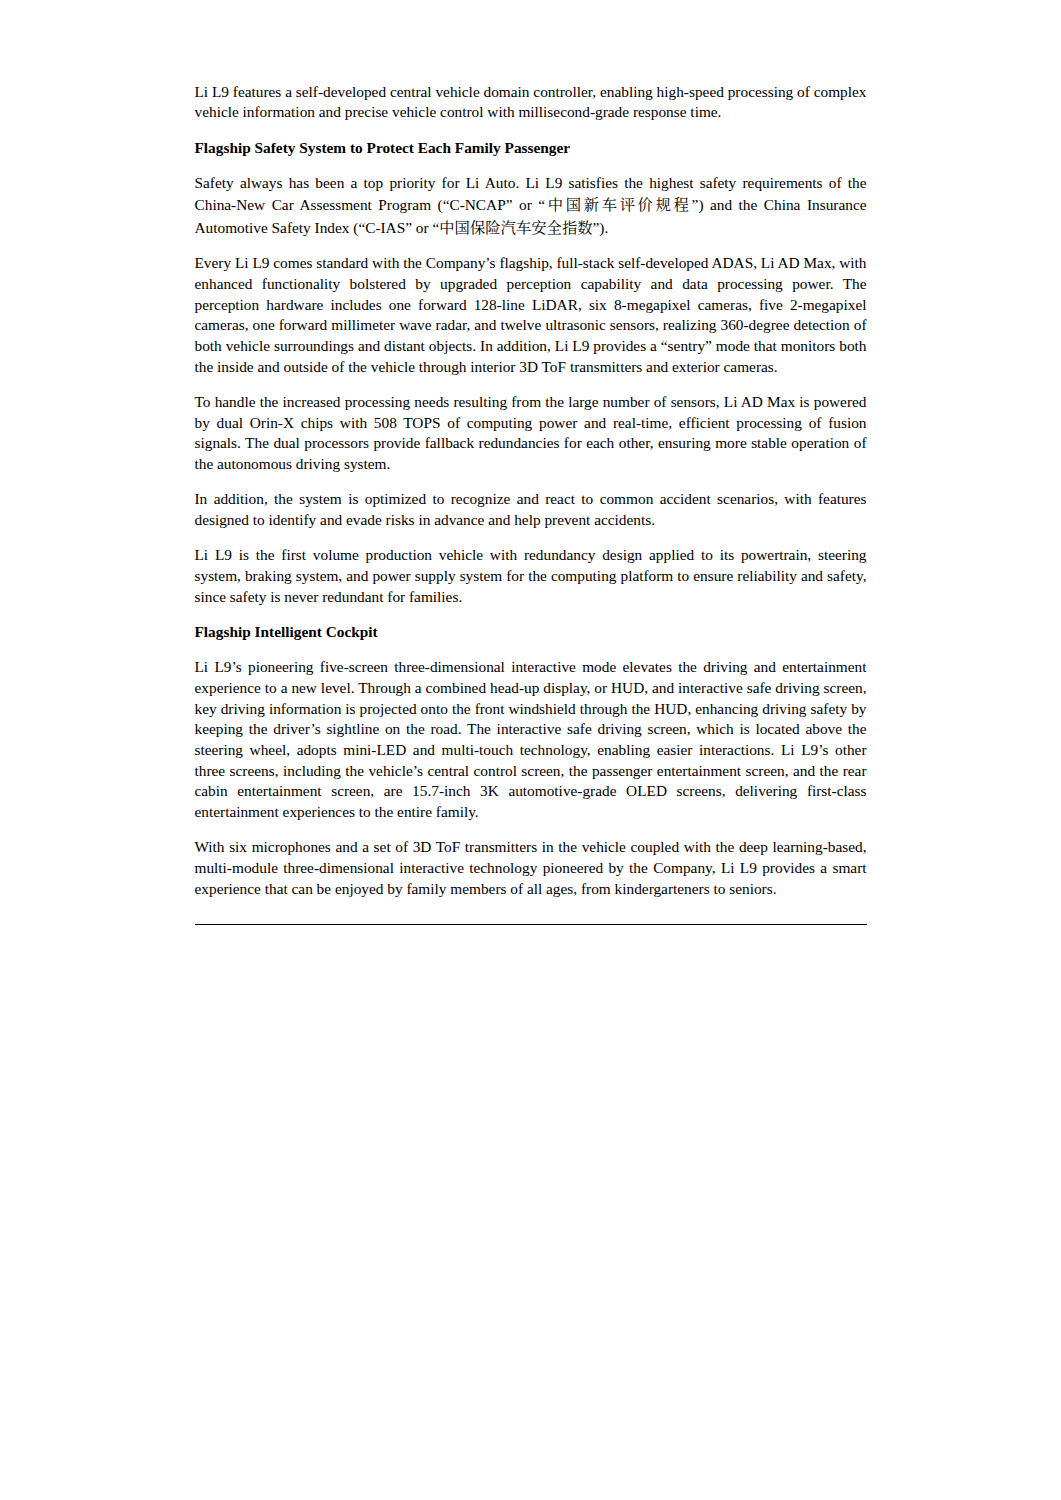Li L9 features a self-developed central vehicle domain controller, enabling high-speed processing of complex vehicle information and precise vehicle control with millisecond-grade response time.
Flagship Safety System to Protect Each Family Passenger
Safety always has been a top priority for Li Auto. Li L9 satisfies the highest safety requirements of the China-New Car Assessment Program (“C-NCAP” or “中国新车评价规程”) and the China Insurance Automotive Safety Index (“C-IAS” or “中国保险汽车安全指数”).
Every Li L9 comes standard with the Company’s flagship, full-stack self-developed ADAS, Li AD Max, with enhanced functionality bolstered by upgraded perception capability and data processing power. The perception hardware includes one forward 128-line LiDAR, six 8-megapixel cameras, five 2-megapixel cameras, one forward millimeter wave radar, and twelve ultrasonic sensors, realizing 360-degree detection of both vehicle surroundings and distant objects. In addition, Li L9 provides a “sentry” mode that monitors both the inside and outside of the vehicle through interior 3D ToF transmitters and exterior cameras.
To handle the increased processing needs resulting from the large number of sensors, Li AD Max is powered by dual Orin-X chips with 508 TOPS of computing power and real-time, efficient processing of fusion signals. The dual processors provide fallback redundancies for each other, ensuring more stable operation of the autonomous driving system.
In addition, the system is optimized to recognize and react to common accident scenarios, with features designed to identify and evade risks in advance and help prevent accidents.
Li L9 is the first volume production vehicle with redundancy design applied to its powertrain, steering system, braking system, and power supply system for the computing platform to ensure reliability and safety, since safety is never redundant for families.
Flagship Intelligent Cockpit
Li L9’s pioneering five-screen three-dimensional interactive mode elevates the driving and entertainment experience to a new level. Through a combined head-up display, or HUD, and interactive safe driving screen, key driving information is projected onto the front windshield through the HUD, enhancing driving safety by keeping the driver’s sightline on the road. The interactive safe driving screen, which is located above the steering wheel, adopts mini-LED and multi-touch technology, enabling easier interactions. Li L9’s other three screens, including the vehicle’s central control screen, the passenger entertainment screen, and the rear cabin entertainment screen, are 15.7-inch 3K automotive-grade OLED screens, delivering first-class entertainment experiences to the entire family.
With six microphones and a set of 3D ToF transmitters in the vehicle coupled with the deep learning-based, multi-module three-dimensional interactive technology pioneered by the Company, Li L9 provides a smart experience that can be enjoyed by family members of all ages, from kindergarteners to seniors.